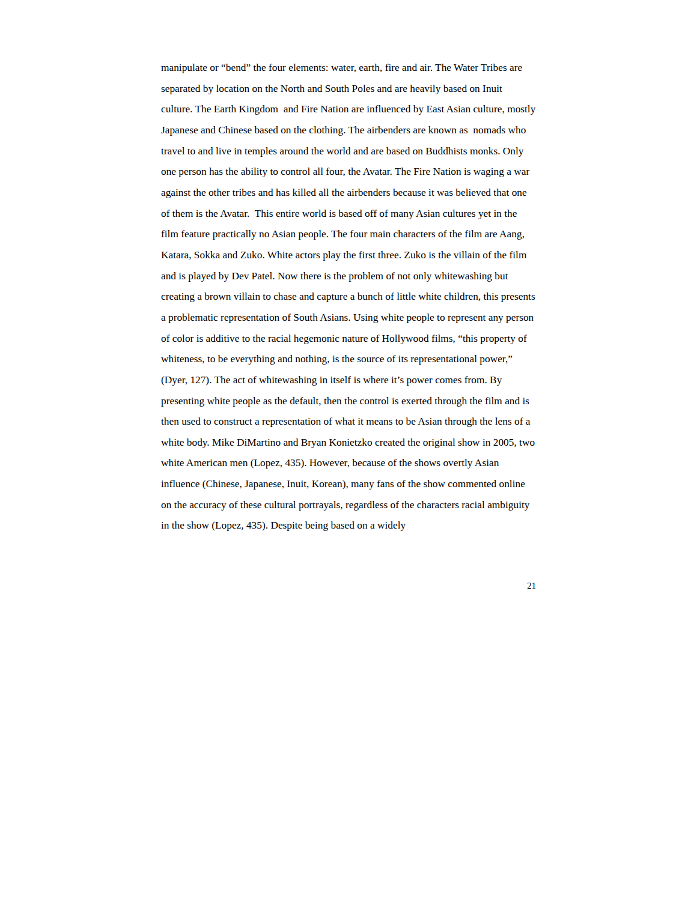manipulate or “bend” the four elements: water, earth, fire and air. The Water Tribes are separated by location on the North and South Poles and are heavily based on Inuit culture. The Earth Kingdom and Fire Nation are influenced by East Asian culture, mostly Japanese and Chinese based on the clothing. The airbenders are known as nomads who travel to and live in temples around the world and are based on Buddhists monks. Only one person has the ability to control all four, the Avatar. The Fire Nation is waging a war against the other tribes and has killed all the airbenders because it was believed that one of them is the Avatar. This entire world is based off of many Asian cultures yet in the film feature practically no Asian people. The four main characters of the film are Aang, Katara, Sokka and Zuko. White actors play the first three. Zuko is the villain of the film and is played by Dev Patel. Now there is the problem of not only whitewashing but creating a brown villain to chase and capture a bunch of little white children, this presents a problematic representation of South Asians. Using white people to represent any person of color is additive to the racial hegemonic nature of Hollywood films, “this property of whiteness, to be everything and nothing, is the source of its representational power,” (Dyer, 127). The act of whitewashing in itself is where it’s power comes from. By presenting white people as the default, then the control is exerted through the film and is then used to construct a representation of what it means to be Asian through the lens of a white body. Mike DiMartino and Bryan Konietzko created the original show in 2005, two white American men (Lopez, 435). However, because of the shows overtly Asian influence (Chinese, Japanese, Inuit, Korean), many fans of the show commented online on the accuracy of these cultural portrayals, regardless of the characters racial ambiguity in the show (Lopez, 435). Despite being based on a widely
21